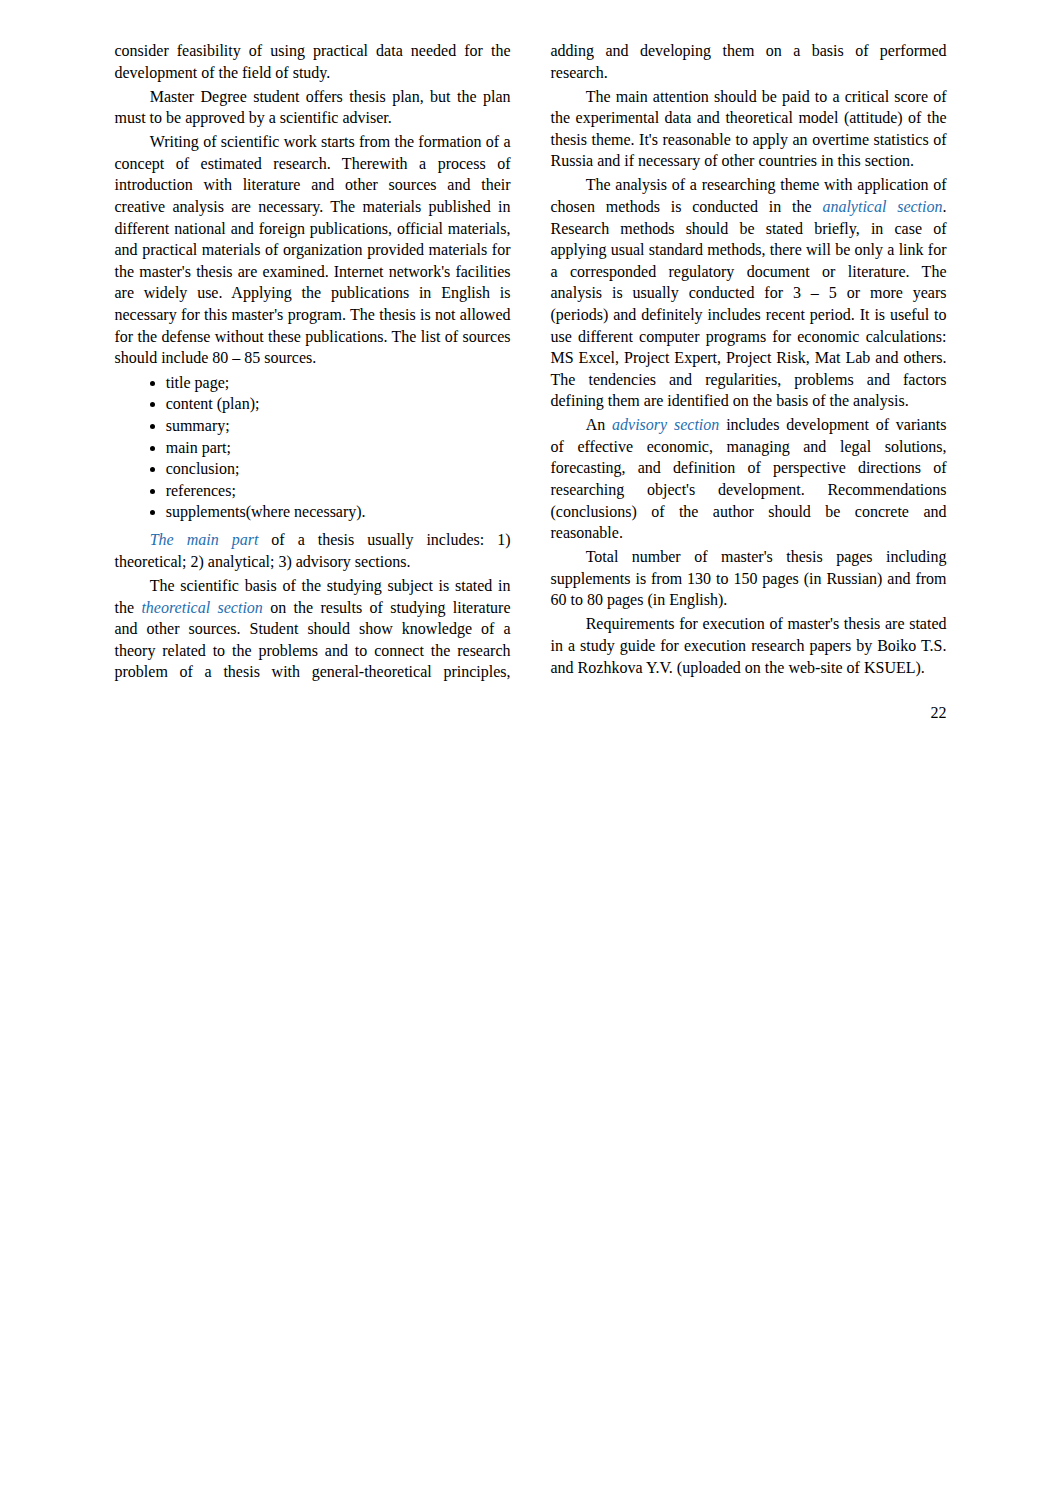consider feasibility of using practical data needed for the development of the field of study.
Master Degree student offers thesis plan, but the plan must to be approved by a scientific adviser.
Writing of scientific work starts from the formation of a concept of estimated research. Therewith a process of introduction with literature and other sources and their creative analysis are necessary. The materials published in different national and foreign publications, official materials, and practical materials of organization provided materials for the master's thesis are examined. Internet network's facilities are widely use. Applying the publications in English is necessary for this master's program. The thesis is not allowed for the defense without these publications. The list of sources should include 80 – 85 sources.
title page;
content (plan);
summary;
main part;
conclusion;
references;
supplements(where necessary).
The main part of a thesis usually includes: 1) theoretical; 2) analytical; 3) advisory sections.
The scientific basis of the studying subject is stated in the theoretical section on the results of studying literature and other sources. Student should show knowledge of a theory related to the problems and to connect the research problem of a thesis with general-theoretical principles, adding and developing them on a basis of performed research.
The main attention should be paid to a critical score of the experimental data and theoretical model (attitude) of the thesis theme. It's reasonable to apply an overtime statistics of Russia and if necessary of other countries in this section.
The analysis of a researching theme with application of chosen methods is conducted in the analytical section. Research methods should be stated briefly, in case of applying usual standard methods, there will be only a link for a corresponded regulatory document or literature. The analysis is usually conducted for 3 – 5 or more years (periods) and definitely includes recent period. It is useful to use different computer programs for economic calculations: MS Excel, Project Expert, Project Risk, Mat Lab and others. The tendencies and regularities, problems and factors defining them are identified on the basis of the analysis.
An advisory section includes development of variants of effective economic, managing and legal solutions, forecasting, and definition of perspective directions of researching object's development. Recommendations (conclusions) of the author should be concrete and reasonable.
Total number of master's thesis pages including supplements is from 130 to 150 pages (in Russian) and from 60 to 80 pages (in English).
Requirements for execution of master's thesis are stated in a study guide for execution research papers by Boiko T.S. and Rozhkova Y.V. (uploaded on the web-site of KSUEL).
22